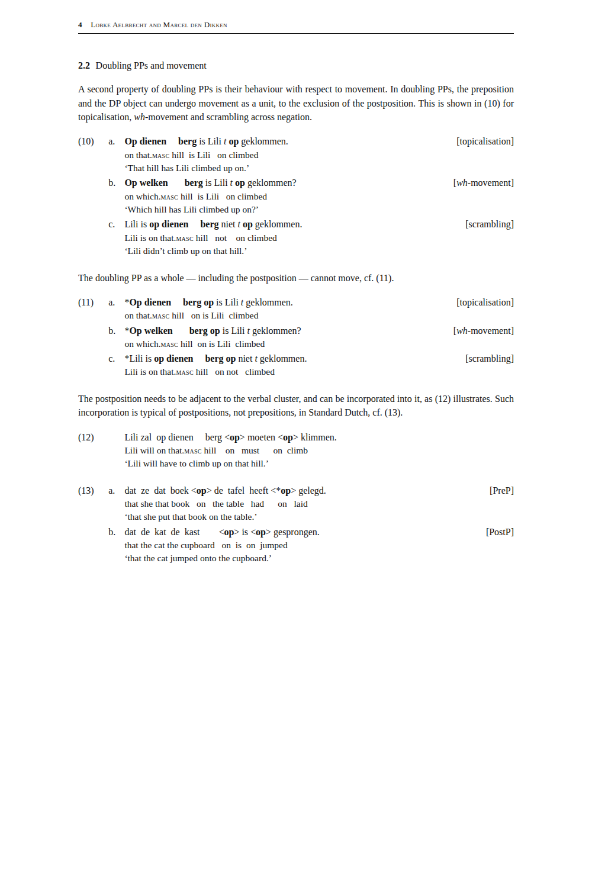4 Lobke Aelbrecht and Marcel den Dikken
2.2 Doubling PPs and movement
A second property of doubling PPs is their behaviour with respect to movement. In doubling PPs, the preposition and the DP object can undergo movement as a unit, to the exclusion of the postposition. This is shown in (10) for topicalisation, wh-movement and scrambling across negation.
| (10) | a. | Op dienen berg is Lili t op geklommen. on that. masc hill is Lili on climbed ‘That hill has Lili climbed up on.’ | [topicalisation] |
| | b. | Op welken berg is Lili t op geklommen? on which. masc hill is Lili on climbed ‘Which hill has Lili climbed up on?’ | [ wh -movement] |
| | c. | Lili is op dienen berg niet t op geklommen. Lili is on that. masc hill not on climbed ‘Lili didn’t climb up on that hill.’ | [scrambling] |
The doubling PP as a whole — including the postposition — cannot move, cf. (11).
| (11) | a. | * Op dienen berg op is Lili t geklommen. on that. masc hill on is Lili climbed | [topicalisation] |
| | b. | * Op welken berg op is Lili t geklommen? on which. masc hill on is Lili climbed | [ wh -movement] |
| | c. | * Lili is op dienen berg op niet t geklommen. Lili is on that. masc hill on not climbed | [scrambling] |
The postposition needs to be adjacent to the verbal cluster, and can be incorporated into it, as (12) illustrates. Such incorporation is typical of postpositions, not prepositions, in Standard Dutch, cf. (13).
| (12) | | Lili zal op dienen berg < op > moeten < op > klimmen. Lili will on that. masc hill on must on climb ‘Lili will have to climb up on that hill.’ | |
| (13) | a. | dat ze dat boek < op > de tafel heeft < * op > gelegd. that she that book on the table had on laid ‘that she put that book on the table.’ | [PreP] |
| | b. | dat de kat de kast < op > is < op > gesprongen. that the cat the cupboard on is on jumped ‘that the cat jumped onto the cupboard.’ | [PostP] |